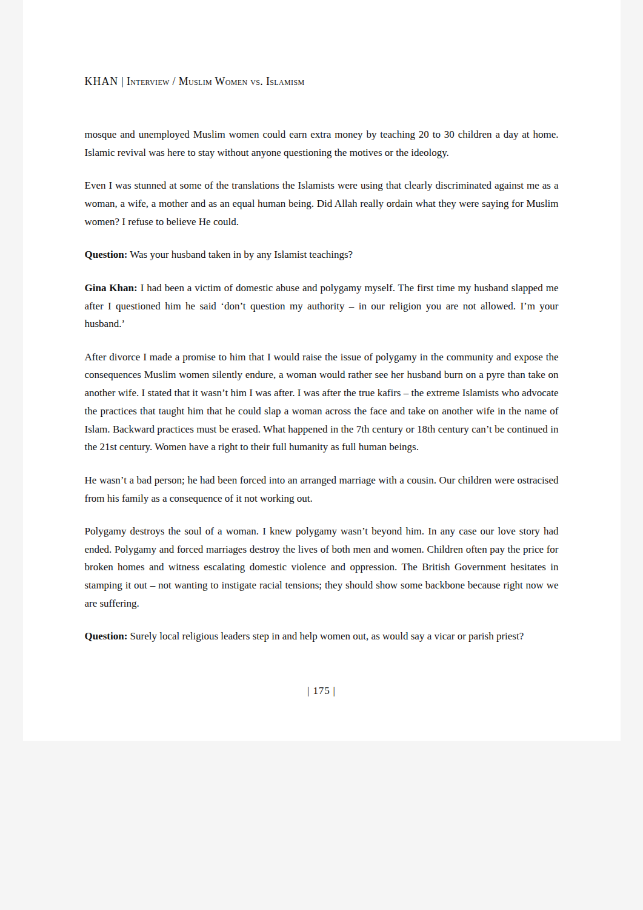Khan | Interview / Muslim Women vs. Islamism
mosque and unemployed Muslim women could earn extra money by teaching 20 to 30 children a day at home. Islamic revival was here to stay without anyone questioning the motives or the ideology.
Even I was stunned at some of the translations the Islamists were using that clearly discriminated against me as a woman, a wife, a mother and as an equal human being. Did Allah really ordain what they were saying for Muslim women? I refuse to believe He could.
Question: Was your husband taken in by any Islamist teachings?
Gina Khan: I had been a victim of domestic abuse and polygamy myself. The first time my husband slapped me after I questioned him he said ‘don’t question my authority – in our religion you are not allowed. I’m your husband.’
After divorce I made a promise to him that I would raise the issue of polygamy in the community and expose the consequences Muslim women silently endure, a woman would rather see her husband burn on a pyre than take on another wife. I stated that it wasn’t him I was after. I was after the true kafirs – the extreme Islamists who advocate the practices that taught him that he could slap a woman across the face and take on another wife in the name of Islam. Backward practices must be erased. What happened in the 7th century or 18th century can’t be continued in the 21st century. Women have a right to their full humanity as full human beings.
He wasn’t a bad person; he had been forced into an arranged marriage with a cousin. Our children were ostracised from his family as a consequence of it not working out.
Polygamy destroys the soul of a woman. I knew polygamy wasn’t beyond him. In any case our love story had ended. Polygamy and forced marriages destroy the lives of both men and women. Children often pay the price for broken homes and witness escalating domestic violence and oppression. The British Government hesitates in stamping it out – not wanting to instigate racial tensions; they should show some backbone because right now we are suffering.
Question: Surely local religious leaders step in and help women out, as would say a vicar or parish priest?
| 175 |